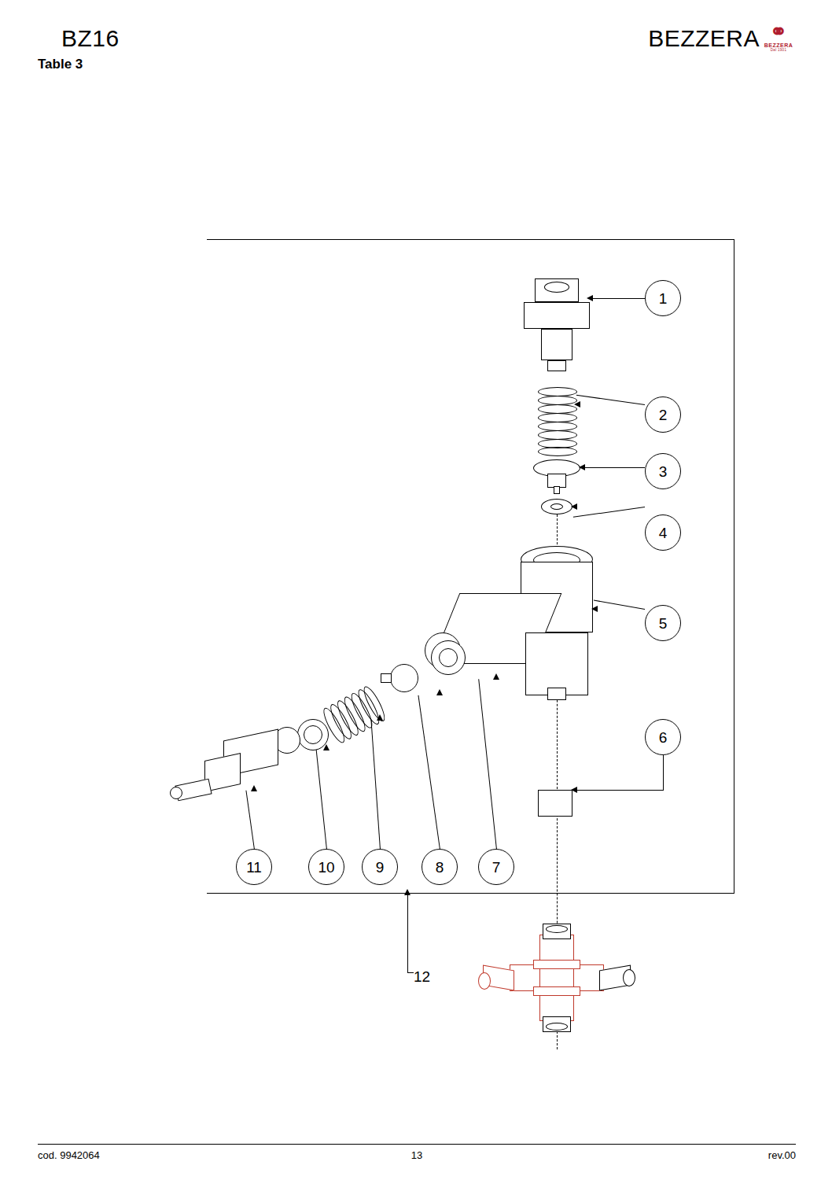BZ16
BEZZERA
⚭
BEZZERA
Dal 1901
Table 3
1
2
3
4
5
6
7
8
9
10
11
12
cod. 9942064 13 rev.00